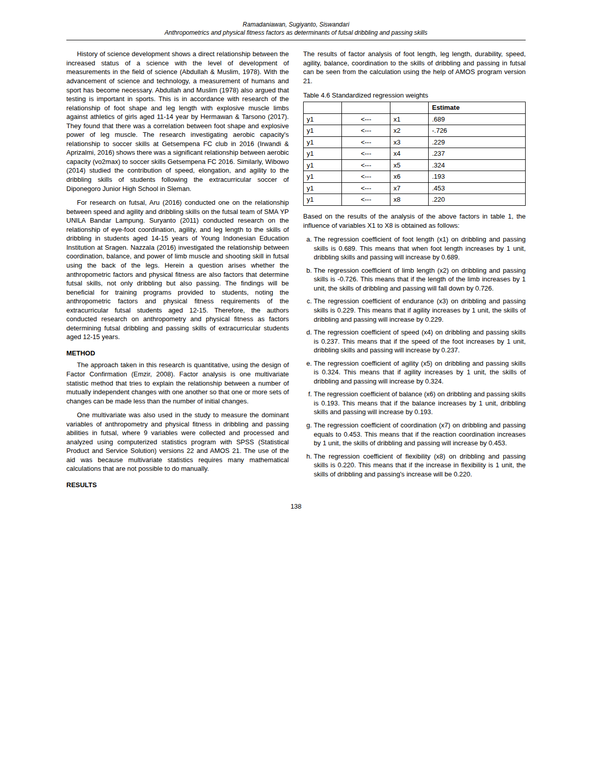Ramadaniawan, Sugiyanto, Siswandari Anthropometrics and physical fitness factors as determinants of futsal dribbling and passing skills
History of science development shows a direct relationship between the increased status of a science with the level of development of measurements in the field of science (Abdullah & Muslim, 1978). With the advancement of science and technology, a measurement of humans and sport has become necessary. Abdullah and Muslim (1978) also argued that testing is important in sports. This is in accordance with research of the relationship of foot shape and leg length with explosive muscle limbs against athletics of girls aged 11-14 year by Hermawan & Tarsono (2017). They found that there was a correlation between foot shape and explosive power of leg muscle. The research investigating aerobic capacity's relationship to soccer skills at Getsempena FC club in 2016 (Irwandi & Aprizalmi, 2016) shows there was a significant relationship between aerobic capacity (vo2max) to soccer skills Getsempena FC 2016. Similarly, Wibowo (2014) studied the contribution of speed, elongation, and agility to the dribbling skills of students following the extracurricular soccer of Diponegoro Junior High School in Sleman.
For research on futsal, Aru (2016) conducted one on the relationship between speed and agility and dribbling skills on the futsal team of SMA YP UNILA Bandar Lampung. Suryanto (2011) conducted research on the relationship of eye-foot coordination, agility, and leg length to the skills of dribbling in students aged 14-15 years of Young Indonesian Education Institution at Sragen. Nazzala (2016) investigated the relationship between coordination, balance, and power of limb muscle and shooting skill in futsal using the back of the legs. Herein a question arises whether the anthropometric factors and physical fitness are also factors that determine futsal skills, not only dribbling but also passing. The findings will be beneficial for training programs provided to students, noting the anthropometric factors and physical fitness requirements of the extracurricular futsal students aged 12-15. Therefore, the authors conducted research on anthropometry and physical fitness as factors determining futsal dribbling and passing skills of extracurricular students aged 12-15 years.
Method
The approach taken in this research is quantitative, using the design of Factor Confirmation (Emzir, 2008). Factor analysis is one multivariate statistic method that tries to explain the relationship between a number of mutually independent changes with one another so that one or more sets of changes can be made less than the number of initial changes.
One multivariate was also used in the study to measure the dominant variables of anthropometry and physical fitness in dribbling and passing abilities in futsal, where 9 variables were collected and processed and analyzed using computerized statistics program with SPSS (Statistical Product and Service Solution) versions 22 and AMOS 21. The use of the aid was because multivariate statistics requires many mathematical calculations that are not possible to do manually.
Results
The results of factor analysis of foot length, leg length, durability, speed, agility, balance, coordination to the skills of dribbling and passing in futsal can be seen from the calculation using the help of AMOS program version 21.
Table 4.6 Standardized regression weights
| | | | Estimate |
| --- | --- | --- | --- |
| y1 | <--- | x1 | .689 |
| y1 | <--- | x2 | -.726 |
| y1 | <--- | x3 | .229 |
| y1 | <--- | x4 | .237 |
| y1 | <--- | x5 | .324 |
| y1 | <--- | x6 | .193 |
| y1 | <--- | x7 | .453 |
| y1 | <--- | x8 | .220 |
Based on the results of the analysis of the above factors in table 1, the influence of variables X1 to X8 is obtained as follows:
The regression coefficient of foot length (x1) on dribbling and passing skills is 0.689. This means that when foot length increases by 1 unit, dribbling skills and passing will increase by 0.689.
The regression coefficient of limb length (x2) on dribbling and passing skills is -0.726. This means that if the length of the limb increases by 1 unit, the skills of dribbling and passing will fall down by 0.726.
The regression coefficient of endurance (x3) on dribbling and passing skills is 0.229. This means that if agility increases by 1 unit, the skills of dribbling and passing will increase by 0.229.
The regression coefficient of speed (x4) on dribbling and passing skills is 0.237. This means that if the speed of the foot increases by 1 unit, dribbling skills and passing will increase by 0.237.
The regression coefficient of agility (x5) on dribbling and passing skills is 0.324. This means that if agility increases by 1 unit, the skills of dribbling and passing will increase by 0.324.
The regression coefficient of balance (x6) on dribbling and passing skills is 0.193. This means that if the balance increases by 1 unit, dribbling skills and passing will increase by 0.193.
The regression coefficient of coordination (x7) on dribbling and passing equals to 0.453. This means that if the reaction coordination increases by 1 unit, the skills of dribbling and passing will increase by 0.453.
The regression coefficient of flexibility (x8) on dribbling and passing skills is 0.220. This means that if the increase in flexibility is 1 unit, the skills of dribbling and passing's increase will be 0.220.
138